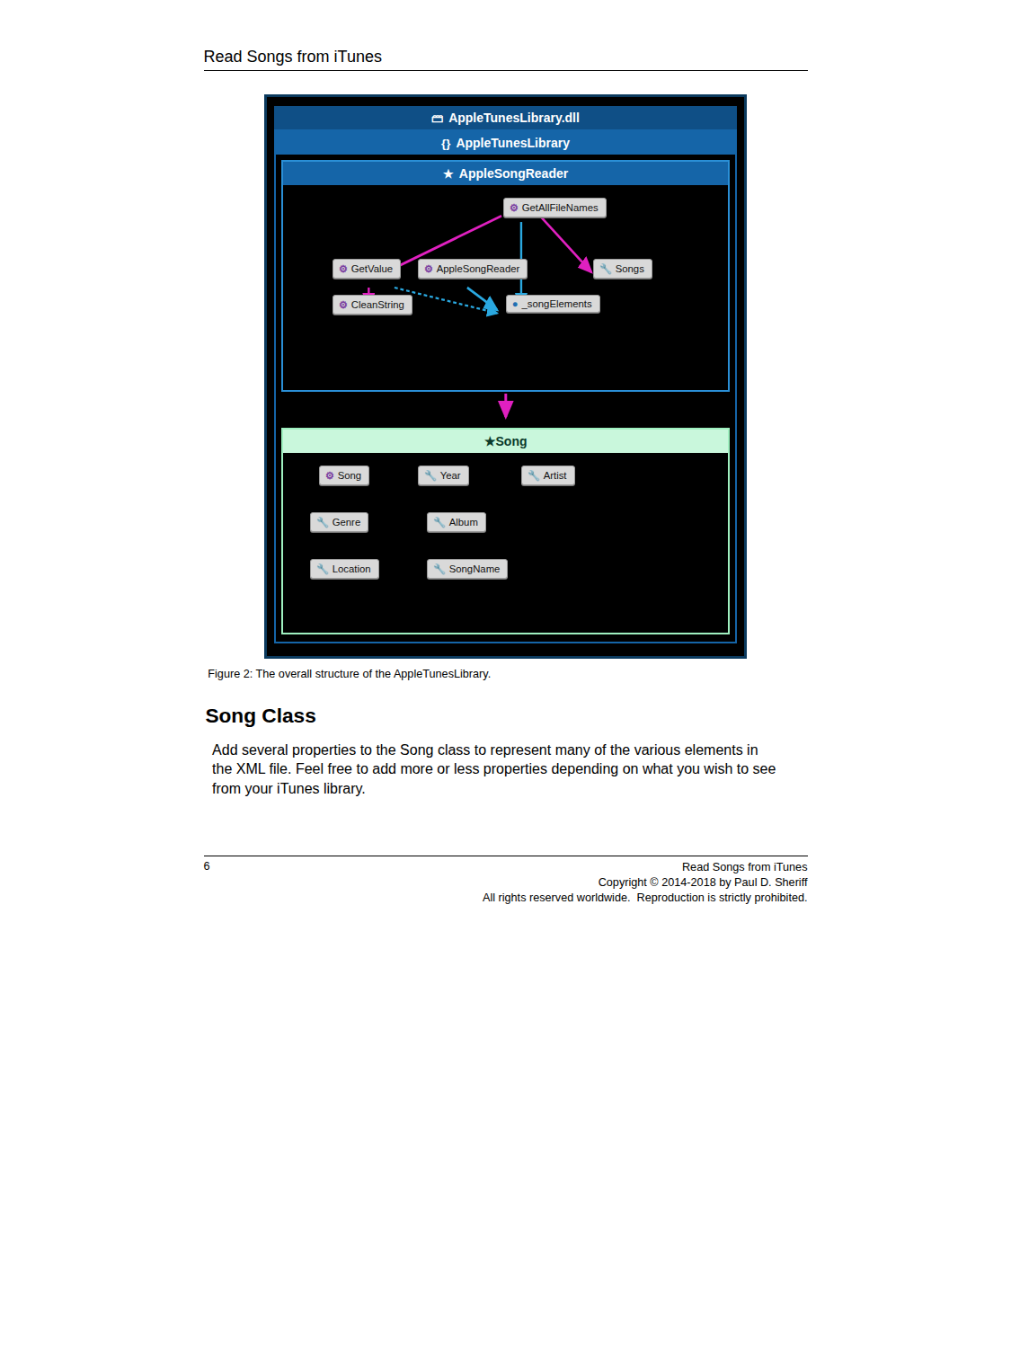Read Songs from iTunes
🗃AppleTunesLibrary.dll
{}AppleTunesLibrary
★AppleSongReader
⚙GetAllFileNames ⚙GetValue ⚙AppleSongReader 🔧Songs ⚙CleanString ●_songElements
★Song
⚙Song 🔧Year 🔧Artist 🔧Genre 🔧Album 🔧Location 🔧SongName
Figure 2: The overall structure of the AppleTunesLibrary.
Song Class
Add several properties to the Song class to represent many of the various elements in the XML file. Feel free to add more or less properties depending on what you wish to see from your iTunes library.
6
Read Songs from iTunes
Copyright © 2014-2018 by Paul D. Sheriff
All rights reserved worldwide. Reproduction is strictly prohibited.